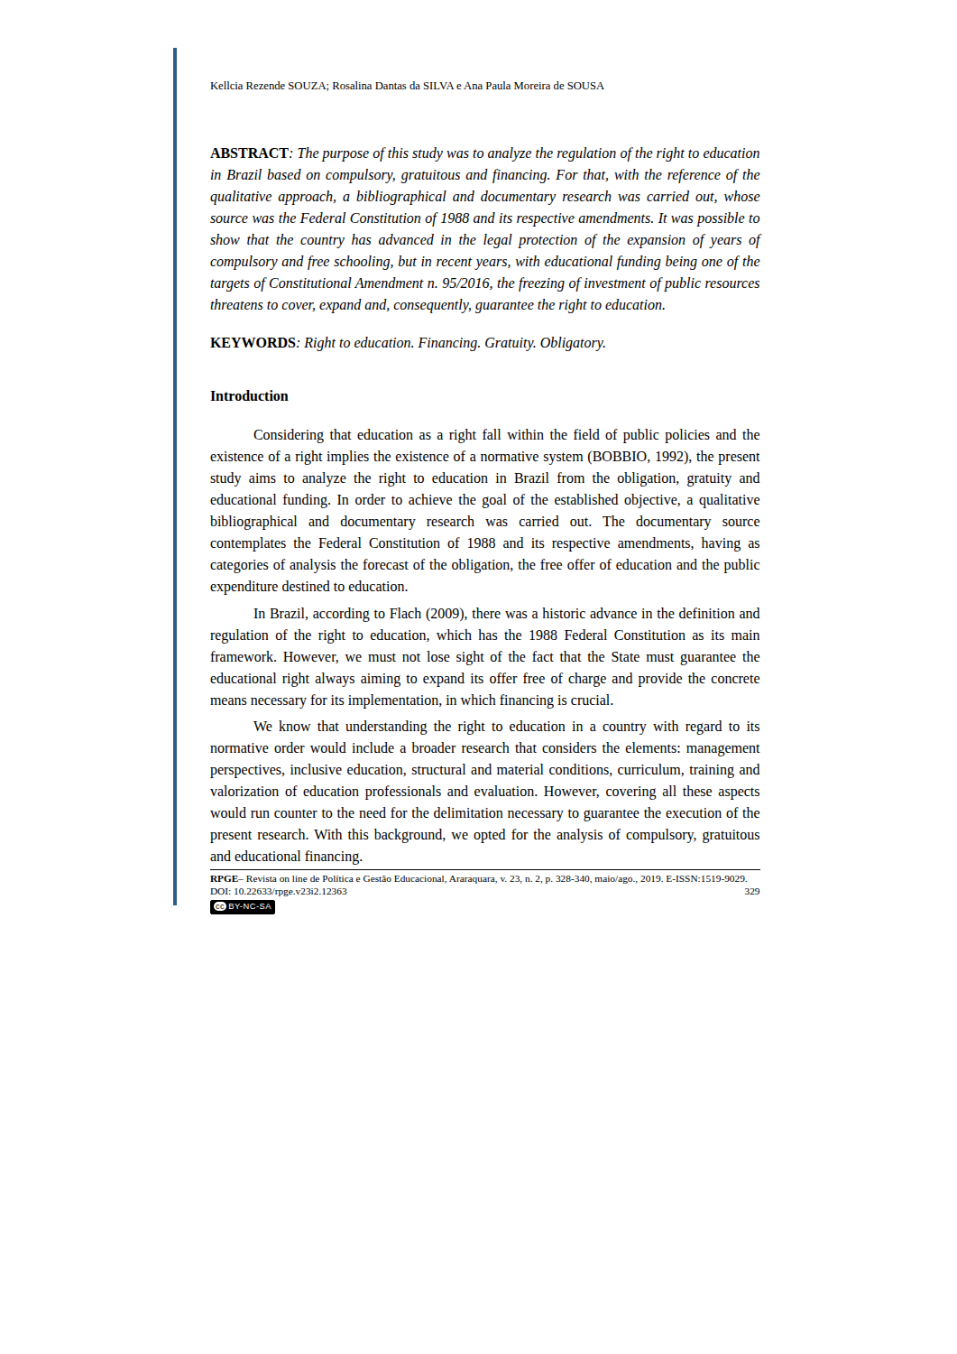Kellcia Rezende SOUZA; Rosalina Dantas da SILVA e Ana Paula Moreira de SOUSA
ABSTRACT: The purpose of this study was to analyze the regulation of the right to education in Brazil based on compulsory, gratuitous and financing. For that, with the reference of the qualitative approach, a bibliographical and documentary research was carried out, whose source was the Federal Constitution of 1988 and its respective amendments. It was possible to show that the country has advanced in the legal protection of the expansion of years of compulsory and free schooling, but in recent years, with educational funding being one of the targets of Constitutional Amendment n. 95/2016, the freezing of investment of public resources threatens to cover, expand and, consequently, guarantee the right to education.
KEYWORDS: Right to education. Financing. Gratuity. Obligatory.
Introduction
Considering that education as a right fall within the field of public policies and the existence of a right implies the existence of a normative system (BOBBIO, 1992), the present study aims to analyze the right to education in Brazil from the obligation, gratuity and educational funding. In order to achieve the goal of the established objective, a qualitative bibliographical and documentary research was carried out. The documentary source contemplates the Federal Constitution of 1988 and its respective amendments, having as categories of analysis the forecast of the obligation, the free offer of education and the public expenditure destined to education.
In Brazil, according to Flach (2009), there was a historic advance in the definition and regulation of the right to education, which has the 1988 Federal Constitution as its main framework. However, we must not lose sight of the fact that the State must guarantee the educational right always aiming to expand its offer free of charge and provide the concrete means necessary for its implementation, in which financing is crucial.
We know that understanding the right to education in a country with regard to its normative order would include a broader research that considers the elements: management perspectives, inclusive education, structural and material conditions, curriculum, training and valorization of education professionals and evaluation. However, covering all these aspects would run counter to the need for the delimitation necessary to guarantee the execution of the present research. With this background, we opted for the analysis of compulsory, gratuitous and educational financing.
RPGE– Revista on line de Política e Gestão Educacional, Araraquara, v. 23, n. 2, p. 328-340, maio/ago., 2019. E-ISSN:1519-9029.
DOI: 10.22633/rpge.v23i2.12363
329
cc BY-NC-SA